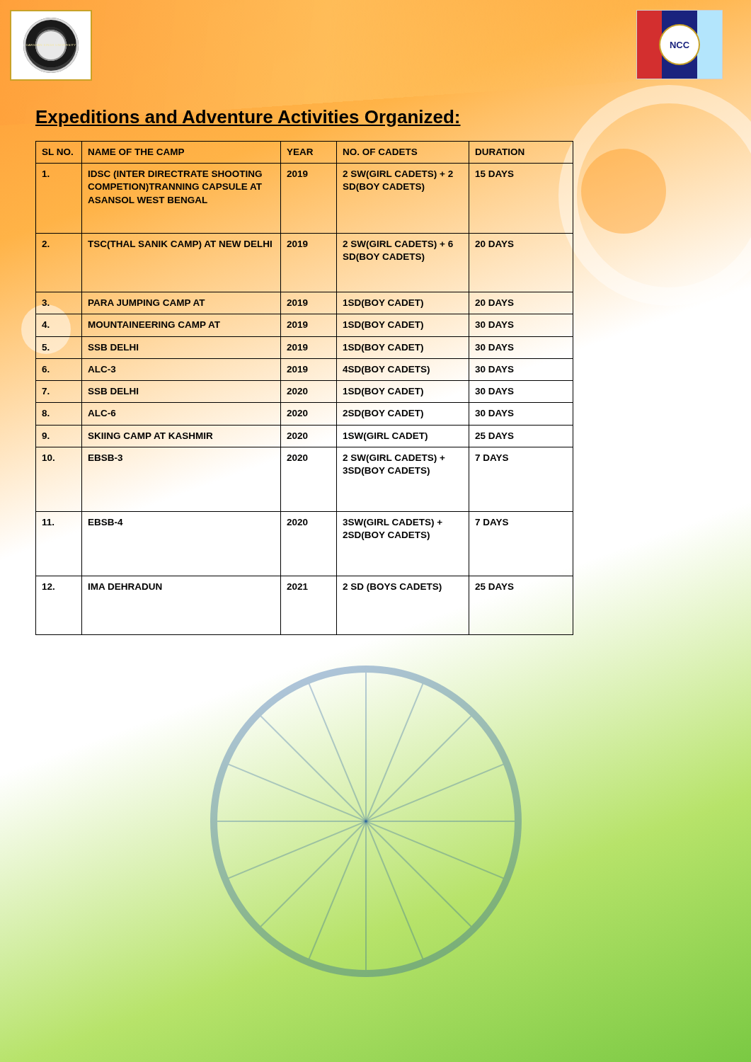NCC
Expeditions and Adventure Activities Organized:
| SL NO. | NAME OF THE CAMP | YEAR | NO. OF CADETS | DURATION |
| --- | --- | --- | --- | --- |
| 1. | IDSC (INTER DIRECTRATE SHOOTING COMPETION)TRANNING CAPSULE AT ASANSOL WEST BENGAL | 2019 | 2 SW(GIRL CADETS) + 2 SD(BOY CADETS) | 15 DAYS |
| 2. | TSC(THAL SANIK CAMP) AT NEW DELHI | 2019 | 2 SW(GIRL CADETS) + 6 SD(BOY CADETS) | 20 DAYS |
| 3. | PARA JUMPING CAMP AT | 2019 | 1SD(BOY CADET) | 20 DAYS |
| 4. | MOUNTAINEERING CAMP AT | 2019 | 1SD(BOY CADET) | 30 DAYS |
| 5. | SSB DELHI | 2019 | 1SD(BOY CADET) | 30 DAYS |
| 6. | ALC-3 | 2019 | 4SD(BOY CADETS) | 30 DAYS |
| 7. | SSB DELHI | 2020 | 1SD(BOY CADET) | 30 DAYS |
| 8. | ALC-6 | 2020 | 2SD(BOY CADET) | 30 DAYS |
| 9. | SKIING CAMP AT KASHMIR | 2020 | 1SW(GIRL CADET) | 25 DAYS |
| 10. | EBSB-3 | 2020 | 2 SW(GIRL CADETS) + 3SD(BOY CADETS) | 7 DAYS |
| 11. | EBSB-4 | 2020 | 3SW(GIRL CADETS) + 2SD(BOY CADETS) | 7 DAYS |
| 12. | IMA DEHRADUN | 2021 | 2 SD (BOYS CADETS) | 25 DAYS |